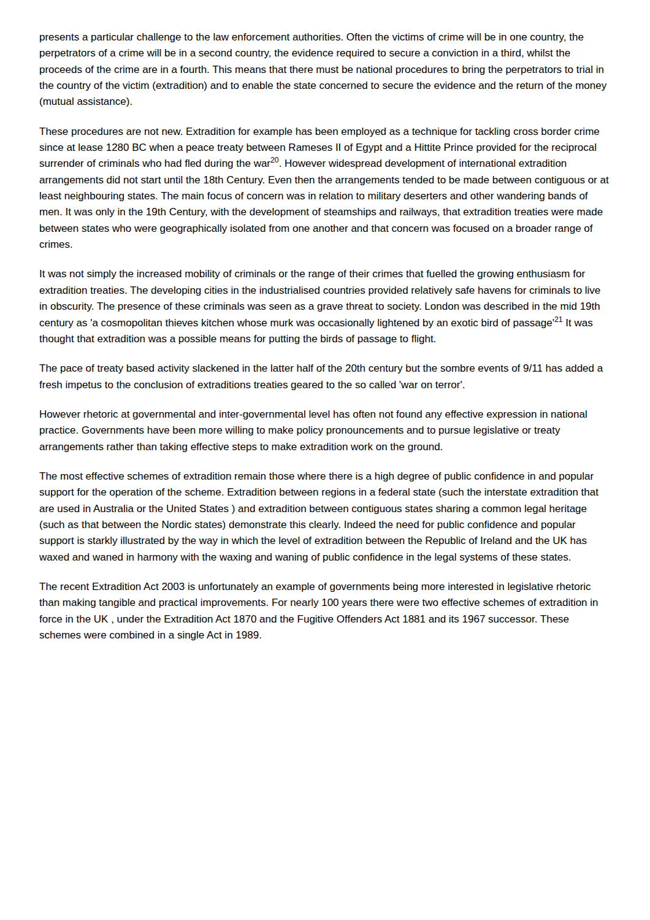presents a particular challenge to the law enforcement authorities. Often the victims of crime will be in one country, the perpetrators of a crime will be in a second country, the evidence required to secure a conviction in a third, whilst the proceeds of the crime are in a fourth. This means that there must be national procedures to bring the perpetrators to trial in the country of the victim (extradition) and to enable the state concerned to secure the evidence and the return of the money (mutual assistance).
These procedures are not new. Extradition for example has been employed as a technique for tackling cross border crime since at lease 1280 BC when a peace treaty between Rameses II of Egypt and a Hittite Prince provided for the reciprocal surrender of criminals who had fled during the war20. However widespread development of international extradition arrangements did not start until the 18th Century. Even then the arrangements tended to be made between contiguous or at least neighbouring states. The main focus of concern was in relation to military deserters and other wandering bands of men. It was only in the 19th Century, with the development of steamships and railways, that extradition treaties were made between states who were geographically isolated from one another and that concern was focused on a broader range of crimes.
It was not simply the increased mobility of criminals or the range of their crimes that fuelled the growing enthusiasm for extradition treaties. The developing cities in the industrialised countries provided relatively safe havens for criminals to live in obscurity. The presence of these criminals was seen as a grave threat to society. London was described in the mid 19th century as 'a cosmopolitan thieves kitchen whose murk was occasionally lightened by an exotic bird of passage'21 It was thought that extradition was a possible means for putting the birds of passage to flight.
The pace of treaty based activity slackened in the latter half of the 20th century but the sombre events of 9/11 has added a fresh impetus to the conclusion of extraditions treaties geared to the so called 'war on terror'.
However rhetoric at governmental and inter-governmental level has often not found any effective expression in national practice. Governments have been more willing to make policy pronouncements and to pursue legislative or treaty arrangements rather than taking effective steps to make extradition work on the ground.
The most effective schemes of extradition remain those where there is a high degree of public confidence in and popular support for the operation of the scheme. Extradition between regions in a federal state (such the interstate extradition that are used in Australia or the United States ) and extradition between contiguous states sharing a common legal heritage (such as that between the Nordic states) demonstrate this clearly. Indeed the need for public confidence and popular support is starkly illustrated by the way in which the level of extradition between the Republic of Ireland and the UK has waxed and waned in harmony with the waxing and waning of public confidence in the legal systems of these states.
The recent Extradition Act 2003 is unfortunately an example of governments being more interested in legislative rhetoric than making tangible and practical improvements. For nearly 100 years there were two effective schemes of extradition in force in the UK , under the Extradition Act 1870 and the Fugitive Offenders Act 1881 and its 1967 successor. These schemes were combined in a single Act in 1989.